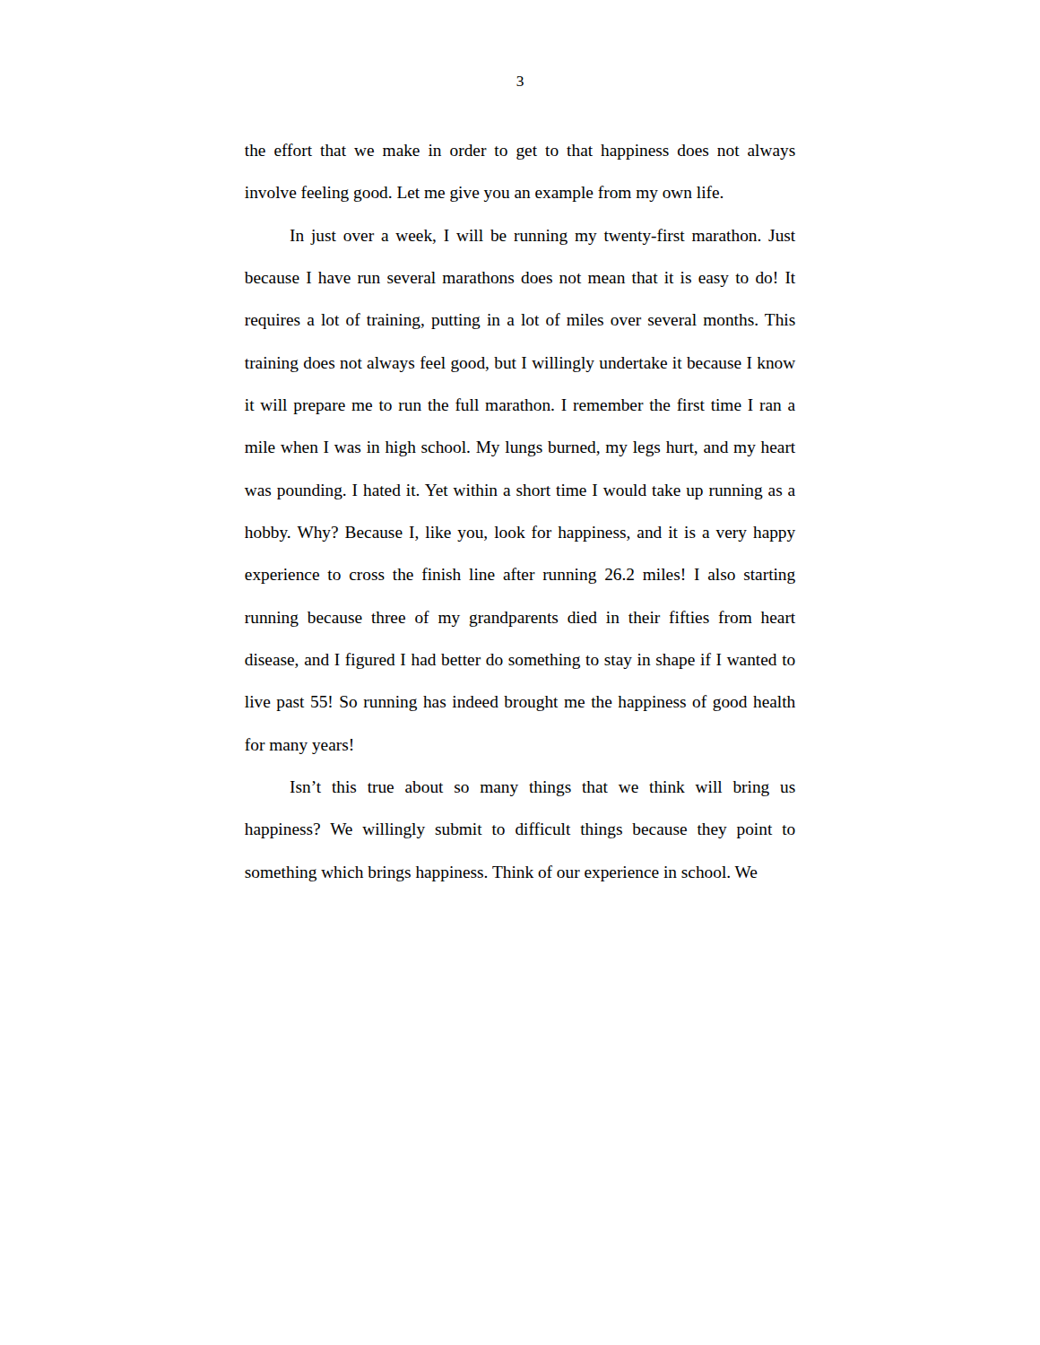3
the effort that we make in order to get to that happiness does not always involve feeling good. Let me give you an example from my own life.
In just over a week, I will be running my twenty-first marathon. Just because I have run several marathons does not mean that it is easy to do! It requires a lot of training, putting in a lot of miles over several months. This training does not always feel good, but I willingly undertake it because I know it will prepare me to run the full marathon. I remember the first time I ran a mile when I was in high school. My lungs burned, my legs hurt, and my heart was pounding. I hated it. Yet within a short time I would take up running as a hobby. Why? Because I, like you, look for happiness, and it is a very happy experience to cross the finish line after running 26.2 miles! I also starting running because three of my grandparents died in their fifties from heart disease, and I figured I had better do something to stay in shape if I wanted to live past 55! So running has indeed brought me the happiness of good health for many years!
Isn’t this true about so many things that we think will bring us happiness? We willingly submit to difficult things because they point to something which brings happiness. Think of our experience in school. We